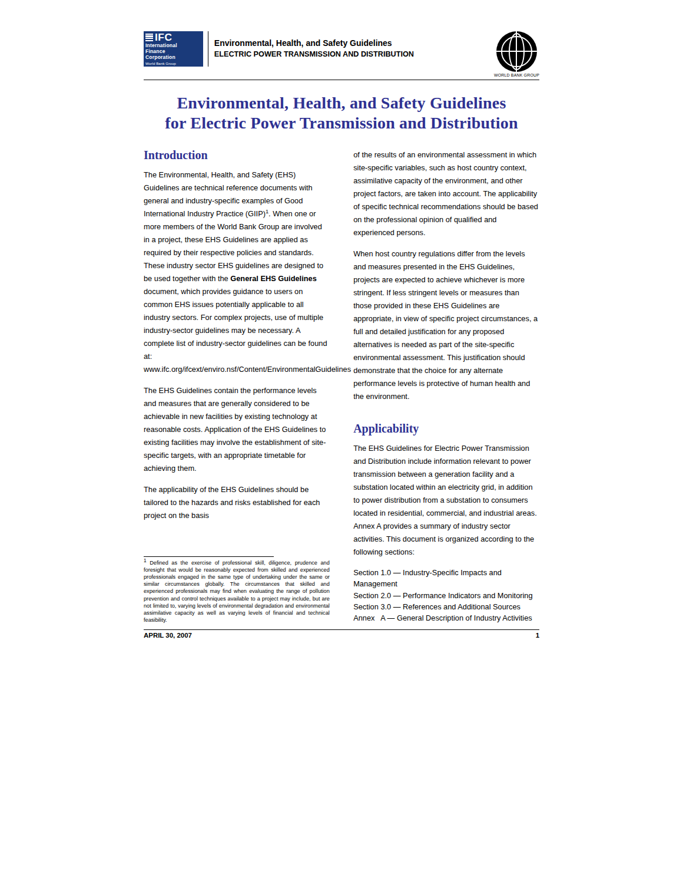IFC
International
Finance
Corporation
World Bank Group
Environmental, Health, and Safety Guidelines
ELECTRIC POWER TRANSMISSION AND DISTRIBUTION
WORLD BANK GROUP
Environmental, Health, and Safety Guidelines
for Electric Power Transmission and Distribution
Introduction
The Environmental, Health, and Safety (EHS) Guidelines are technical reference documents with general and industry-specific examples of Good International Industry Practice (GIIP)1. When one or more members of the World Bank Group are involved in a project, these EHS Guidelines are applied as required by their respective policies and standards. These industry sector EHS guidelines are designed to be used together with the General EHS Guidelines document, which provides guidance to users on common EHS issues potentially applicable to all industry sectors. For complex projects, use of multiple industry-sector guidelines may be necessary. A complete list of industry-sector guidelines can be found at: www.ifc.org/ifcext/enviro.nsf/Content/EnvironmentalGuidelines
The EHS Guidelines contain the performance levels and measures that are generally considered to be achievable in new facilities by existing technology at reasonable costs. Application of the EHS Guidelines to existing facilities may involve the establishment of site-specific targets, with an appropriate timetable for achieving them.
The applicability of the EHS Guidelines should be tailored to the hazards and risks established for each project on the basis
1 Defined as the exercise of professional skill, diligence, prudence and foresight that would be reasonably expected from skilled and experienced professionals engaged in the same type of undertaking under the same or similar circumstances globally. The circumstances that skilled and experienced professionals may find when evaluating the range of pollution prevention and control techniques available to a project may include, but are not limited to, varying levels of environmental degradation and environmental assimilative capacity as well as varying levels of financial and technical feasibility.
of the results of an environmental assessment in which site-specific variables, such as host country context, assimilative capacity of the environment, and other project factors, are taken into account. The applicability of specific technical recommendations should be based on the professional opinion of qualified and experienced persons.
When host country regulations differ from the levels and measures presented in the EHS Guidelines, projects are expected to achieve whichever is more stringent. If less stringent levels or measures than those provided in these EHS Guidelines are appropriate, in view of specific project circumstances, a full and detailed justification for any proposed alternatives is needed as part of the site-specific environmental assessment. This justification should demonstrate that the choice for any alternate performance levels is protective of human health and the environment.
Applicability
The EHS Guidelines for Electric Power Transmission and Distribution include information relevant to power transmission between a generation facility and a substation located within an electricity grid, in addition to power distribution from a substation to consumers located in residential, commercial, and industrial areas. Annex A provides a summary of industry sector activities. This document is organized according to the following sections:
Section 1.0 — Industry-Specific Impacts and Management
Section 2.0 — Performance Indicators and Monitoring
Section 3.0 — References and Additional Sources
Annex A — General Description of Industry Activities
APRIL 30, 2007
1